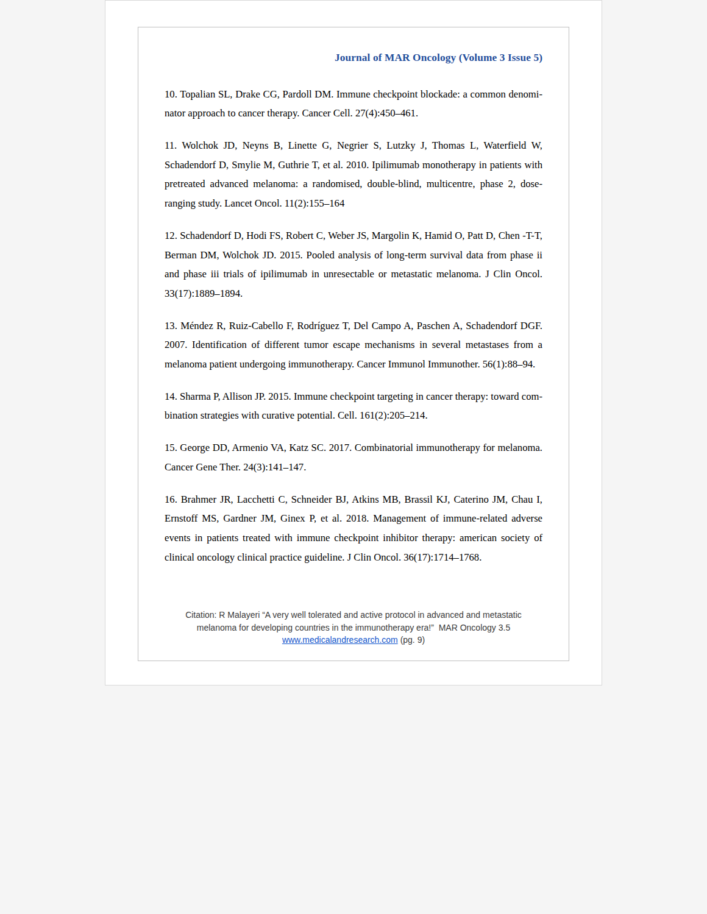Journal of MAR Oncology (Volume 3 Issue 5)
10. Topalian SL, Drake CG, Pardoll DM. Immune checkpoint blockade: a common denominator approach to cancer therapy. Cancer Cell. 27(4):450–461.
11. Wolchok JD, Neyns B, Linette G, Negrier S, Lutzky J, Thomas L, Waterfield W, Schadendorf D, Smylie M, Guthrie T, et al. 2010. Ipilimumab monotherapy in patients with pretreated advanced melanoma: a randomised, double-blind, multicentre, phase 2, dose-ranging study. Lancet Oncol. 11(2):155–164
12. Schadendorf D, Hodi FS, Robert C, Weber JS, Margolin K, Hamid O, Patt D, Chen -T-T, Berman DM, Wolchok JD. 2015. Pooled analysis of long-term survival data from phase ii and phase iii trials of ipilimumab in unresectable or metastatic melanoma. J Clin Oncol. 33(17):1889–1894.
13. Méndez R, Ruiz-Cabello F, Rodríguez T, Del Campo A, Paschen A, Schadendorf DGF. 2007. Identification of different tumor escape mechanisms in several metastases from a melanoma patient undergoing immunotherapy. Cancer Immunol Immunother. 56(1):88–94.
14. Sharma P, Allison JP. 2015. Immune checkpoint targeting in cancer therapy: toward combination strategies with curative potential. Cell. 161(2):205–214.
15. George DD, Armenio VA, Katz SC. 2017. Combinatorial immunotherapy for melanoma. Cancer Gene Ther. 24(3):141–147.
16. Brahmer JR, Lacchetti C, Schneider BJ, Atkins MB, Brassil KJ, Caterino JM, Chau I, Ernstoff MS, Gardner JM, Ginex P, et al. 2018. Management of immune-related adverse events in patients treated with immune checkpoint inhibitor therapy: american society of clinical oncology clinical practice guideline. J Clin Oncol. 36(17):1714–1768.
Citation: R Malayeri “A very well tolerated and active protocol in advanced and metastatic melanoma for developing countries in the immunotherapy era!” MAR Oncology 3.5
www.medicalandresearch.com (pg. 9)